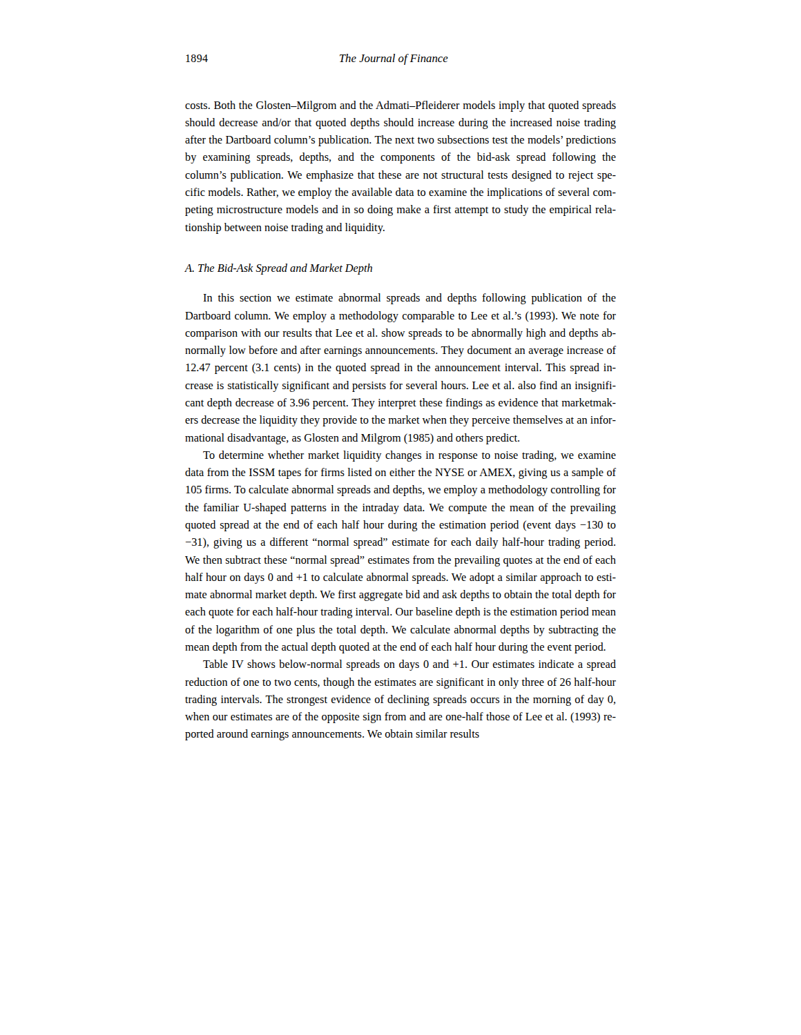1894
The Journal of Finance
costs. Both the Glosten–Milgrom and the Admati–Pfleiderer models imply that quoted spreads should decrease and/or that quoted depths should increase during the increased noise trading after the Dartboard column’s publication. The next two subsections test the models’ predictions by examining spreads, depths, and the components of the bid-ask spread following the column’s publication. We emphasize that these are not structural tests designed to reject specific models. Rather, we employ the available data to examine the implications of several competing microstructure models and in so doing make a first attempt to study the empirical relationship between noise trading and liquidity.
A. The Bid-Ask Spread and Market Depth
In this section we estimate abnormal spreads and depths following publication of the Dartboard column. We employ a methodology comparable to Lee et al.’s (1993). We note for comparison with our results that Lee et al. show spreads to be abnormally high and depths abnormally low before and after earnings announcements. They document an average increase of 12.47 percent (3.1 cents) in the quoted spread in the announcement interval. This spread increase is statistically significant and persists for several hours. Lee et al. also find an insignificant depth decrease of 3.96 percent. They interpret these findings as evidence that marketmakers decrease the liquidity they provide to the market when they perceive themselves at an informational disadvantage, as Glosten and Milgrom (1985) and others predict.
To determine whether market liquidity changes in response to noise trading, we examine data from the ISSM tapes for firms listed on either the NYSE or AMEX, giving us a sample of 105 firms. To calculate abnormal spreads and depths, we employ a methodology controlling for the familiar U-shaped patterns in the intraday data. We compute the mean of the prevailing quoted spread at the end of each half hour during the estimation period (event days −130 to −31), giving us a different “normal spread” estimate for each daily half-hour trading period. We then subtract these “normal spread” estimates from the prevailing quotes at the end of each half hour on days 0 and +1 to calculate abnormal spreads. We adopt a similar approach to estimate abnormal market depth. We first aggregate bid and ask depths to obtain the total depth for each quote for each half-hour trading interval. Our baseline depth is the estimation period mean of the logarithm of one plus the total depth. We calculate abnormal depths by subtracting the mean depth from the actual depth quoted at the end of each half hour during the event period.
Table IV shows below-normal spreads on days 0 and +1. Our estimates indicate a spread reduction of one to two cents, though the estimates are significant in only three of 26 half-hour trading intervals. The strongest evidence of declining spreads occurs in the morning of day 0, when our estimates are of the opposite sign from and are one-half those of Lee et al. (1993) reported around earnings announcements. We obtain similar results